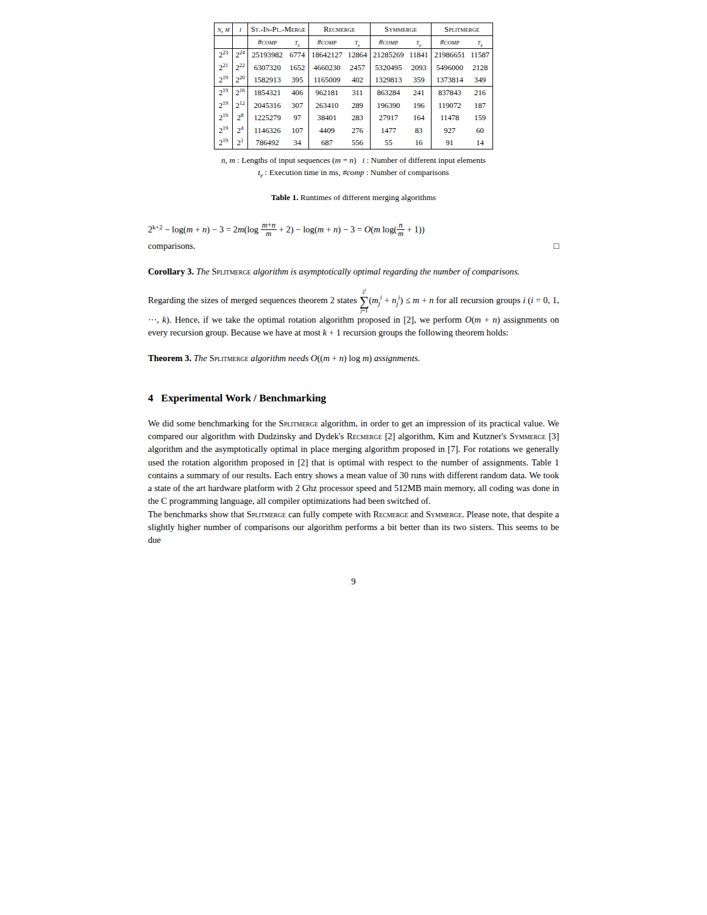| n, m | i | St.-In-Pl.-Merge | Recmerge | Symmerge | Splitmerge |
| --- | --- | --- | --- | --- | --- |
| | | #comp | t e | #comp | t e | #comp | t e | #comp | t e |
| 2 23 | 2 24 | 25193982 | 6774 | 18642127 | 12864 | 21285269 | 11841 | 21986651 | 11587 |
| 2 21 | 2 22 | 6307320 | 1652 | 4660230 | 2457 | 5320495 | 2093 | 5496000 | 2128 |
| 2 19 | 2 20 | 1582913 | 395 | 1165009 | 402 | 1329813 | 359 | 1373814 | 349 |
| 2 19 | 2 16 | 1854321 | 406 | 962181 | 311 | 863284 | 241 | 837843 | 216 |
| 2 19 | 2 12 | 2045316 | 307 | 263410 | 289 | 196390 | 196 | 119072 | 187 |
| 2 19 | 2 8 | 1225279 | 97 | 38401 | 283 | 27917 | 164 | 11478 | 159 |
| 2 19 | 2 4 | 1146326 | 107 | 4409 | 276 | 1477 | 83 | 927 | 60 |
| 2 19 | 2 1 | 786492 | 34 | 687 | 556 | 55 | 16 | 91 | 14 |
n, m : Lengths of input sequences (m = n) i : Number of different input elements
te : Execution time in ms, #comp : Number of comparisons
Table 1. Runtimes of different merging algorithms
2k+2 − log(m + n) − 3 = 2m(log m+n m + 2) − log(m + n) − 3 = O(m log(nm + 1))
comparisons. □
Corollary 3. The Splitmerge algorithm is asymptotically optimal regarding the number of comparisons.
Regarding the sizes of merged sequences theorem 2 states 2i∑j=1(mji + nji) ≤ m + n for all recursion groups i (i = 0, 1, ···, k). Hence, if we take the optimal rotation algorithm proposed in [2], we perform O(m + n) assignments on every recursion group. Because we have at most k + 1 recursion groups the following theorem holds:
Theorem 3. The Splitmerge algorithm needs O((m + n) log m) assignments.
4 Experimental Work / Benchmarking
We did some benchmarking for the Splitmerge algorithm, in order to get an impression of its practical value. We compared our algorithm with Dudzinsky and Dydek's Recmerge [2] algorithm, Kim and Kutzner's Symmerge [3] algorithm and the asymptotically optimal in place merging algorithm proposed in [7]. For rotations we generally used the rotation algorithm proposed in [2] that is optimal with respect to the number of assignments. Table 1 contains a summary of our results. Each entry shows a mean value of 30 runs with different random data. We took a state of the art hardware platform with 2 Ghz processor speed and 512MB main memory, all coding was done in the C programming language, all compiler optimizations had been switched of.
The benchmarks show that Splitmerge can fully compete with Recmerge and Symmerge. Please note, that despite a slightly higher number of comparisons our algorithm performs a bit better than its two sisters. This seems to be due
9